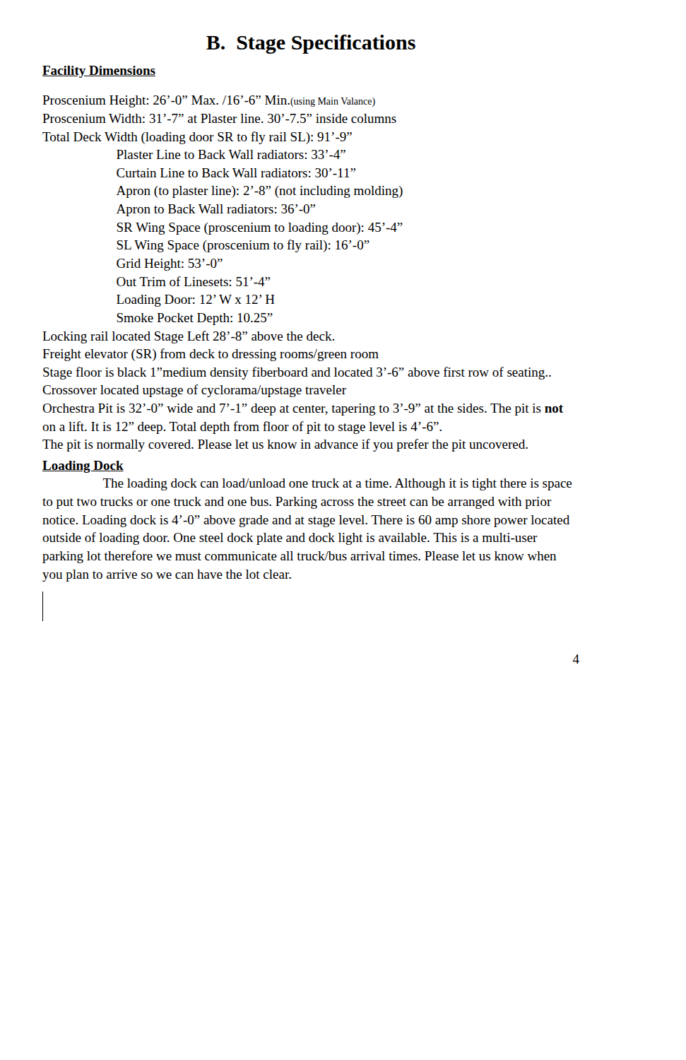B. Stage Specifications
Facility Dimensions
Proscenium Height: 26’-0” Max. /16’-6” Min.(using Main Valance)
Proscenium Width: 31’-7” at Plaster line. 30’-7.5” inside columns
Total Deck Width (loading door SR to fly rail SL): 91’-9”
Plaster Line to Back Wall radiators: 33’-4”
Curtain Line to Back Wall radiators: 30’-11”
Apron (to plaster line): 2’-8” (not including molding)
Apron to Back Wall radiators: 36’-0”
SR Wing Space (proscenium to loading door): 45’-4”
SL Wing Space (proscenium to fly rail): 16’-0”
Grid Height: 53’-0”
Out Trim of Linesets: 51’-4”
Loading Door: 12’ W x 12’ H
Smoke Pocket Depth: 10.25”
Locking rail located Stage Left 28’-8” above the deck.
Freight elevator (SR) from deck to dressing rooms/green room
Stage floor is black 1”medium density fiberboard and located 3’-6” above first row of seating..
Crossover located upstage of cyclorama/upstage traveler
Orchestra Pit is 32’-0” wide and 7’-1” deep at center, tapering to 3’-9” at the sides. The pit is not on a lift. It is 12” deep. Total depth from floor of pit to stage level is 4’-6”.
The pit is normally covered. Please let us know in advance if you prefer the pit uncovered.
Loading Dock
The loading dock can load/unload one truck at a time. Although it is tight there is space to put two trucks or one truck and one bus. Parking across the street can be arranged with prior notice. Loading dock is 4’-0” above grade and at stage level. There is 60 amp shore power located outside of loading door. One steel dock plate and dock light is available. This is a multi-user parking lot therefore we must communicate all truck/bus arrival times. Please let us know when you plan to arrive so we can have the lot clear.
4